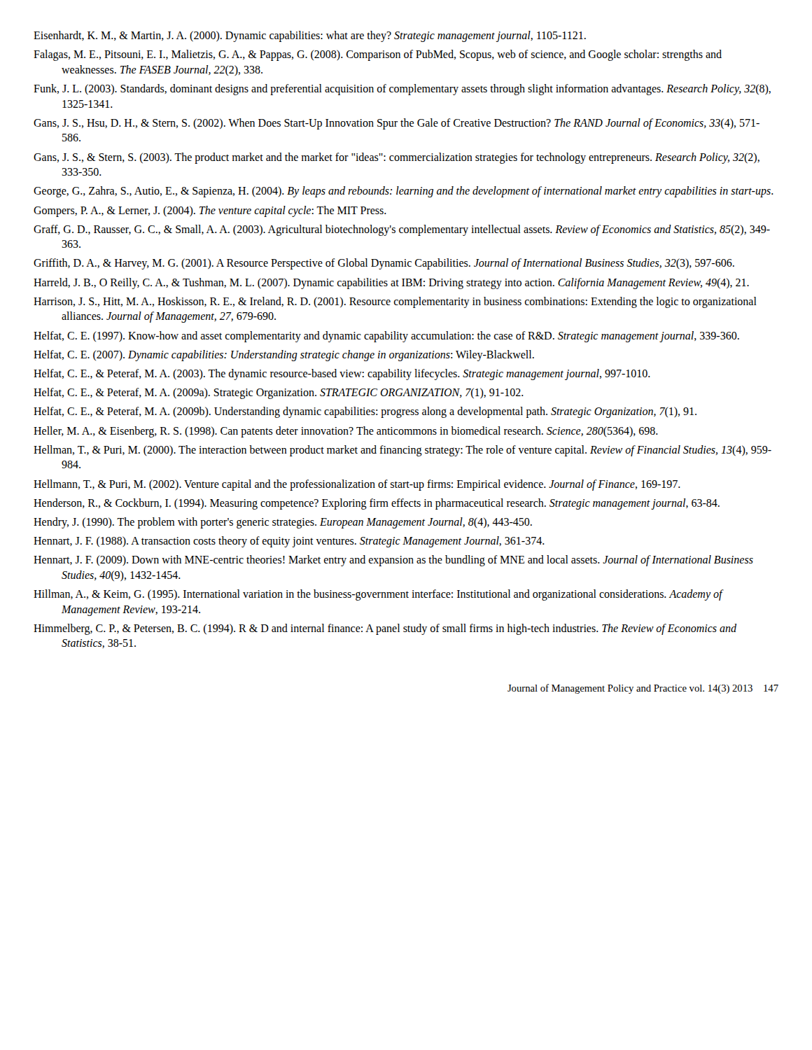Eisenhardt, K. M., & Martin, J. A. (2000). Dynamic capabilities: what are they? Strategic management journal, 1105-1121.
Falagas, M. E., Pitsouni, E. I., Malietzis, G. A., & Pappas, G. (2008). Comparison of PubMed, Scopus, web of science, and Google scholar: strengths and weaknesses. The FASEB Journal, 22(2), 338.
Funk, J. L. (2003). Standards, dominant designs and preferential acquisition of complementary assets through slight information advantages. Research Policy, 32(8), 1325-1341.
Gans, J. S., Hsu, D. H., & Stern, S. (2002). When Does Start-Up Innovation Spur the Gale of Creative Destruction? The RAND Journal of Economics, 33(4), 571-586.
Gans, J. S., & Stern, S. (2003). The product market and the market for "ideas": commercialization strategies for technology entrepreneurs. Research Policy, 32(2), 333-350.
George, G., Zahra, S., Autio, E., & Sapienza, H. (2004). By leaps and rebounds: learning and the development of international market entry capabilities in start-ups.
Gompers, P. A., & Lerner, J. (2004). The venture capital cycle: The MIT Press.
Graff, G. D., Rausser, G. C., & Small, A. A. (2003). Agricultural biotechnology's complementary intellectual assets. Review of Economics and Statistics, 85(2), 349-363.
Griffith, D. A., & Harvey, M. G. (2001). A Resource Perspective of Global Dynamic Capabilities. Journal of International Business Studies, 32(3), 597-606.
Harreld, J. B., O Reilly, C. A., & Tushman, M. L. (2007). Dynamic capabilities at IBM: Driving strategy into action. California Management Review, 49(4), 21.
Harrison, J. S., Hitt, M. A., Hoskisson, R. E., & Ireland, R. D. (2001). Resource complementarity in business combinations: Extending the logic to organizational alliances. Journal of Management, 27, 679-690.
Helfat, C. E. (1997). Know-how and asset complementarity and dynamic capability accumulation: the case of R&D. Strategic management journal, 339-360.
Helfat, C. E. (2007). Dynamic capabilities: Understanding strategic change in organizations: Wiley-Blackwell.
Helfat, C. E., & Peteraf, M. A. (2003). The dynamic resource-based view: capability lifecycles. Strategic management journal, 997-1010.
Helfat, C. E., & Peteraf, M. A. (2009a). Strategic Organization. STRATEGIC ORGANIZATION, 7(1), 91-102.
Helfat, C. E., & Peteraf, M. A. (2009b). Understanding dynamic capabilities: progress along a developmental path. Strategic Organization, 7(1), 91.
Heller, M. A., & Eisenberg, R. S. (1998). Can patents deter innovation? The anticommons in biomedical research. Science, 280(5364), 698.
Hellman, T., & Puri, M. (2000). The interaction between product market and financing strategy: The role of venture capital. Review of Financial Studies, 13(4), 959-984.
Hellmann, T., & Puri, M. (2002). Venture capital and the professionalization of start-up firms: Empirical evidence. Journal of Finance, 169-197.
Henderson, R., & Cockburn, I. (1994). Measuring competence? Exploring firm effects in pharmaceutical research. Strategic management journal, 63-84.
Hendry, J. (1990). The problem with porter's generic strategies. European Management Journal, 8(4), 443-450.
Hennart, J. F. (1988). A transaction costs theory of equity joint ventures. Strategic Management Journal, 361-374.
Hennart, J. F. (2009). Down with MNE-centric theories! Market entry and expansion as the bundling of MNE and local assets. Journal of International Business Studies, 40(9), 1432-1454.
Hillman, A., & Keim, G. (1995). International variation in the business-government interface: Institutional and organizational considerations. Academy of Management Review, 193-214.
Himmelberg, C. P., & Petersen, B. C. (1994). R & D and internal finance: A panel study of small firms in high-tech industries. The Review of Economics and Statistics, 38-51.
Journal of Management Policy and Practice vol. 14(3) 2013 147